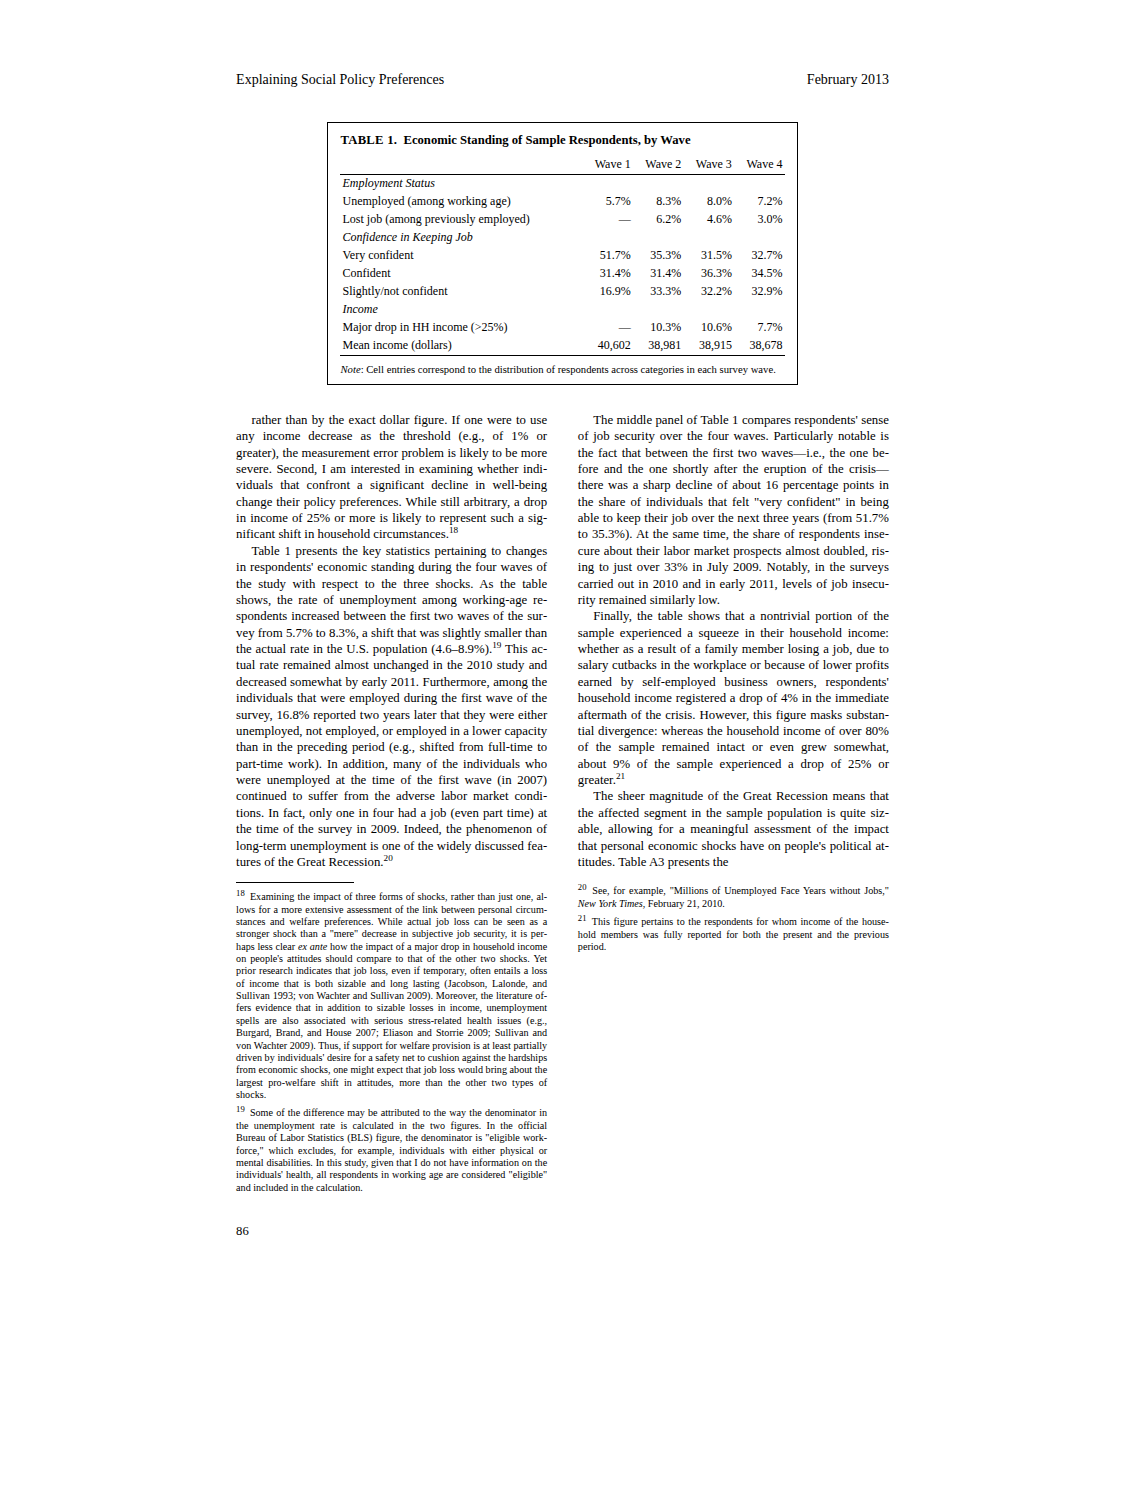Explaining Social Policy Preferences
February 2013
TABLE 1. Economic Standing of Sample Respondents, by Wave
| | Wave 1 | Wave 2 | Wave 3 | Wave 4 |
| --- | --- | --- | --- | --- |
| Employment Status | | | | |
| Unemployed (among working age) | 5.7% | 8.3% | 8.0% | 7.2% |
| Lost job (among previously employed) | — | 6.2% | 4.6% | 3.0% |
| Confidence in Keeping Job | | | | |
| Very confident | 51.7% | 35.3% | 31.5% | 32.7% |
| Confident | 31.4% | 31.4% | 36.3% | 34.5% |
| Slightly/not confident | 16.9% | 33.3% | 32.2% | 32.9% |
| Income | | | | |
| Major drop in HH income (>25%) | — | 10.3% | 10.6% | 7.7% |
| Mean income (dollars) | 40,602 | 38,981 | 38,915 | 38,678 |
Note: Cell entries correspond to the distribution of respondents across categories in each survey wave.
rather than by the exact dollar figure. If one were to use any income decrease as the threshold (e.g., of 1% or greater), the measurement error problem is likely to be more severe. Second, I am interested in examining whether individuals that confront a significant decline in well-being change their policy preferences. While still arbitrary, a drop in income of 25% or more is likely to represent such a significant shift in household circumstances.18
Table 1 presents the key statistics pertaining to changes in respondents' economic standing during the four waves of the study with respect to the three shocks. As the table shows, the rate of unemployment among working-age respondents increased between the first two waves of the survey from 5.7% to 8.3%, a shift that was slightly smaller than the actual rate in the U.S. population (4.6–8.9%).19 This actual rate remained almost unchanged in the 2010 study and decreased somewhat by early 2011. Furthermore, among the individuals that were employed during the first wave of the survey, 16.8% reported two years later that they were either unemployed, not employed, or employed in a lower capacity than in the preceding period (e.g., shifted from full-time to part-time work). In addition, many of the individuals who were unemployed at the time of the first wave (in 2007) continued to suffer from the adverse labor market conditions. In fact, only one in four had a job (even part time) at the time of the survey in 2009. Indeed, the phenomenon of long-term unemployment is one of the widely discussed features of the Great Recession.20
The middle panel of Table 1 compares respondents' sense of job security over the four waves. Particularly notable is the fact that between the first two waves—i.e., the one before and the one shortly after the eruption of the crisis—there was a sharp decline of about 16 percentage points in the share of individuals that felt "very confident" in being able to keep their job over the next three years (from 51.7% to 35.3%). At the same time, the share of respondents insecure about their labor market prospects almost doubled, rising to just over 33% in July 2009. Notably, in the surveys carried out in 2010 and in early 2011, levels of job insecurity remained similarly low.
Finally, the table shows that a nontrivial portion of the sample experienced a squeeze in their household income: whether as a result of a family member losing a job, due to salary cutbacks in the workplace or because of lower profits earned by self-employed business owners, respondents' household income registered a drop of 4% in the immediate aftermath of the crisis. However, this figure masks substantial divergence: whereas the household income of over 80% of the sample remained intact or even grew somewhat, about 9% of the sample experienced a drop of 25% or greater.21
The sheer magnitude of the Great Recession means that the affected segment in the sample population is quite sizable, allowing for a meaningful assessment of the impact that personal economic shocks have on people's political attitudes. Table A3 presents the
18 Examining the impact of three forms of shocks, rather than just one, allows for a more extensive assessment of the link between personal circumstances and welfare preferences. While actual job loss can be seen as a stronger shock than a "mere" decrease in subjective job security, it is perhaps less clear ex ante how the impact of a major drop in household income on people's attitudes should compare to that of the other two shocks. Yet prior research indicates that job loss, even if temporary, often entails a loss of income that is both sizable and long lasting (Jacobson, Lalonde, and Sullivan 1993; von Wachter and Sullivan 2009). Moreover, the literature offers evidence that in addition to sizable losses in income, unemployment spells are also associated with serious stress-related health issues (e.g., Burgard, Brand, and House 2007; Eliason and Storrie 2009; Sullivan and von Wachter 2009). Thus, if support for welfare provision is at least partially driven by individuals' desire for a safety net to cushion against the hardships from economic shocks, one might expect that job loss would bring about the largest pro-welfare shift in attitudes, more than the other two types of shocks.
19 Some of the difference may be attributed to the way the denominator in the unemployment rate is calculated in the two figures. In the official Bureau of Labor Statistics (BLS) figure, the denominator is "eligible workforce," which excludes, for example, individuals with either physical or mental disabilities. In this study, given that I do not have information on the individuals' health, all respondents in working age are considered "eligible" and included in the calculation.
20 See, for example, "Millions of Unemployed Face Years without Jobs," New York Times, February 21, 2010.
21 This figure pertains to the respondents for whom income of the household members was fully reported for both the present and the previous period.
86